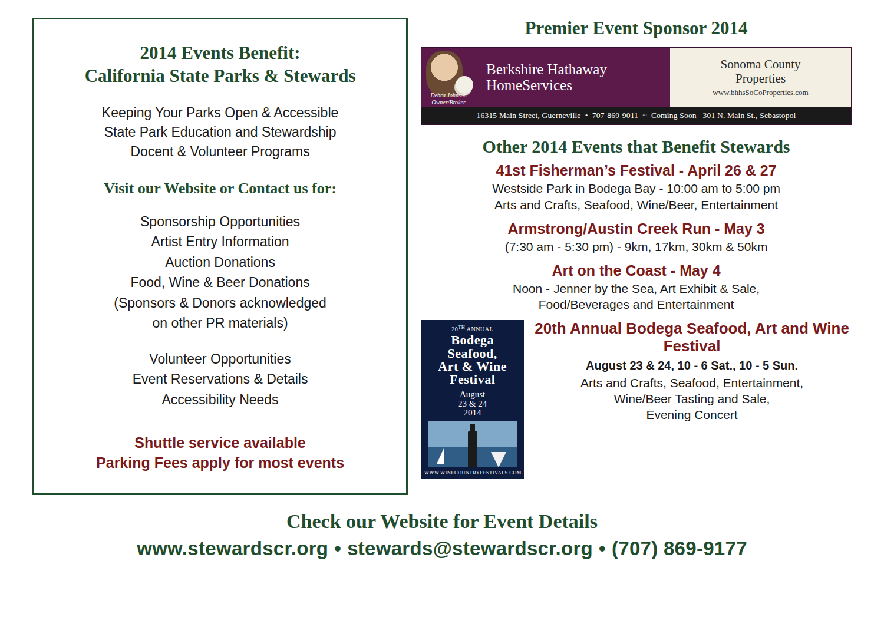2014 Events Benefit:
California State Parks & Stewards
Keeping Your Parks Open & Accessible
State Park Education and Stewardship
Docent & Volunteer Programs
Visit our Website or Contact us for:
Sponsorship Opportunities
Artist Entry Information
Auction Donations
Food, Wine & Beer Donations
(Sponsors & Donors acknowledged on other PR materials)
Volunteer Opportunities
Event Reservations & Details
Accessibility Needs
Shuttle service available
Parking Fees apply for most events
Premier Event Sponsor 2014
Debra Johnson
Owner/Broker
Berkshire Hathaway
HomeServices
Sonoma County
Properties
www.bhhsSoCoProperties.com
16315 Main Street, Guerneville • 707-869-9011 ~ Coming Soon 301 N. Main St., Sebastopol
Other 2014 Events that Benefit Stewards
41st Fisherman’s Festival - April 26 & 27
Westside Park in Bodega Bay - 10:00 am to 5:00 pm
Arts and Crafts, Seafood, Wine/Beer, Entertainment
Armstrong/Austin Creek Run - May 3
(7:30 am - 5:30 pm) - 9km, 17km, 30km & 50km
Art on the Coast - May 4
Noon - Jenner by the Sea, Art Exhibit & Sale,
Food/Beverages and Entertainment
20TH ANNUAL
Bodega Seafood, Art & Wine Festival
August
23 & 24
2014
WWW.WINECOUNTRYFESTIVALS.COM
20th Annual Bodega Seafood, Art and Wine Festival
August 23 & 24, 10 - 6 Sat., 10 - 5 Sun.
Arts and Crafts, Seafood, Entertainment,
Wine/Beer Tasting and Sale,
Evening Concert
Check our Website for Event Details
www.stewardscr.org•stewards@stewardscr.org•(707) 869-9177